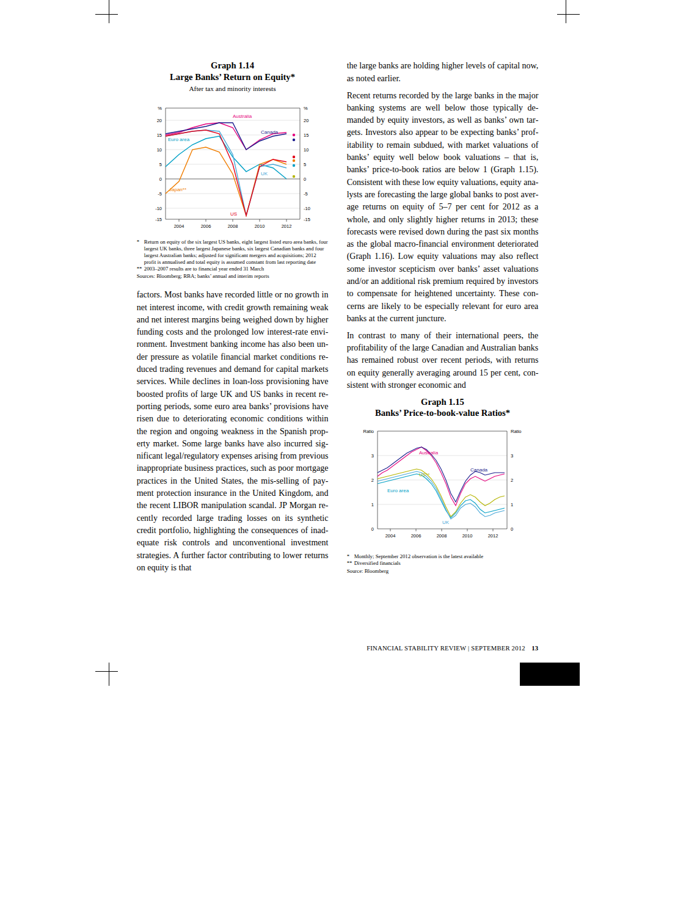Graph 1.14 Large Banks’ Return on Equity*
After tax and minority interests
% 20 15 10 5 0 -5 -10 -15 % 20 15 10 5 0 -5 -10 -15 2004 2006 2008 2010 2012 Australia Canada Euro area Japan** UK US
*
Return on equity of the six largest US banks, eight largest listed euro area banks, four largest UK banks, three largest Japanese banks, six largest Canadian banks and four largest Australian banks; adjusted for significant mergers and acquisitions; 2012 profit is annualised and total equity is assumed constant from last reporting date
**
2003–2007 results are to financial year ended 31 March
Sources: Bloomberg; RBA; banks’ annual and interim reports
factors. Most banks have recorded little or no growth in net interest income, with credit growth remaining weak and net interest margins being weighed down by higher funding costs and the prolonged low interest-rate environment. Investment banking income has also been under pressure as volatile financial market conditions reduced trading revenues and demand for capital markets services. While declines in loan-loss provisioning have boosted profits of large UK and US banks in recent reporting periods, some euro area banks’ provisions have risen due to deteriorating economic conditions within the region and ongoing weakness in the Spanish property market. Some large banks have also incurred significant legal/regulatory expenses arising from previous inappropriate business practices, such as poor mortgage practices in the United States, the mis-selling of payment protection insurance in the United Kingdom, and the recent LIBOR manipulation scandal. JP Morgan recently recorded large trading losses on its synthetic credit portfolio, highlighting the consequences of inadequate risk controls and unconventional investment strategies. A further factor contributing to lower returns on equity is that
the large banks are holding higher levels of capital now, as noted earlier.
Recent returns recorded by the large banks in the major banking systems are well below those typically demanded by equity investors, as well as banks’ own targets. Investors also appear to be expecting banks’ profitability to remain subdued, with market valuations of banks’ equity well below book valuations – that is, banks’ price-to-book ratios are below 1 (Graph 1.15). Consistent with these low equity valuations, equity analysts are forecasting the large global banks to post average returns on equity of 5–7 per cent for 2012 as a whole, and only slightly higher returns in 2013; these forecasts were revised down during the past six months as the global macro-financial environment deteriorated (Graph 1.16). Low equity valuations may also reflect some investor scepticism over banks’ asset valuations and/or an additional risk premium required by investors to compensate for heightened uncertainty. These concerns are likely to be especially relevant for euro area banks at the current juncture.
In contrast to many of their international peers, the profitability of the large Canadian and Australian banks has remained robust over recent periods, with returns on equity generally averaging around 15 per cent, consistent with stronger economic and
Graph 1.15 Banks’ Price-to-book-value Ratios*
Ratio 3 2 1 0 Ratio 3 2 1 0 2004 2006 2008 2010 2012 Australia Canada US** Euro area UK
*
Monthly; September 2012 observation is the latest available
**
Diversified financials
Source: Bloomberg
FINANCIAL STABILITY REVIEW | SEPTEMBER 2012 13